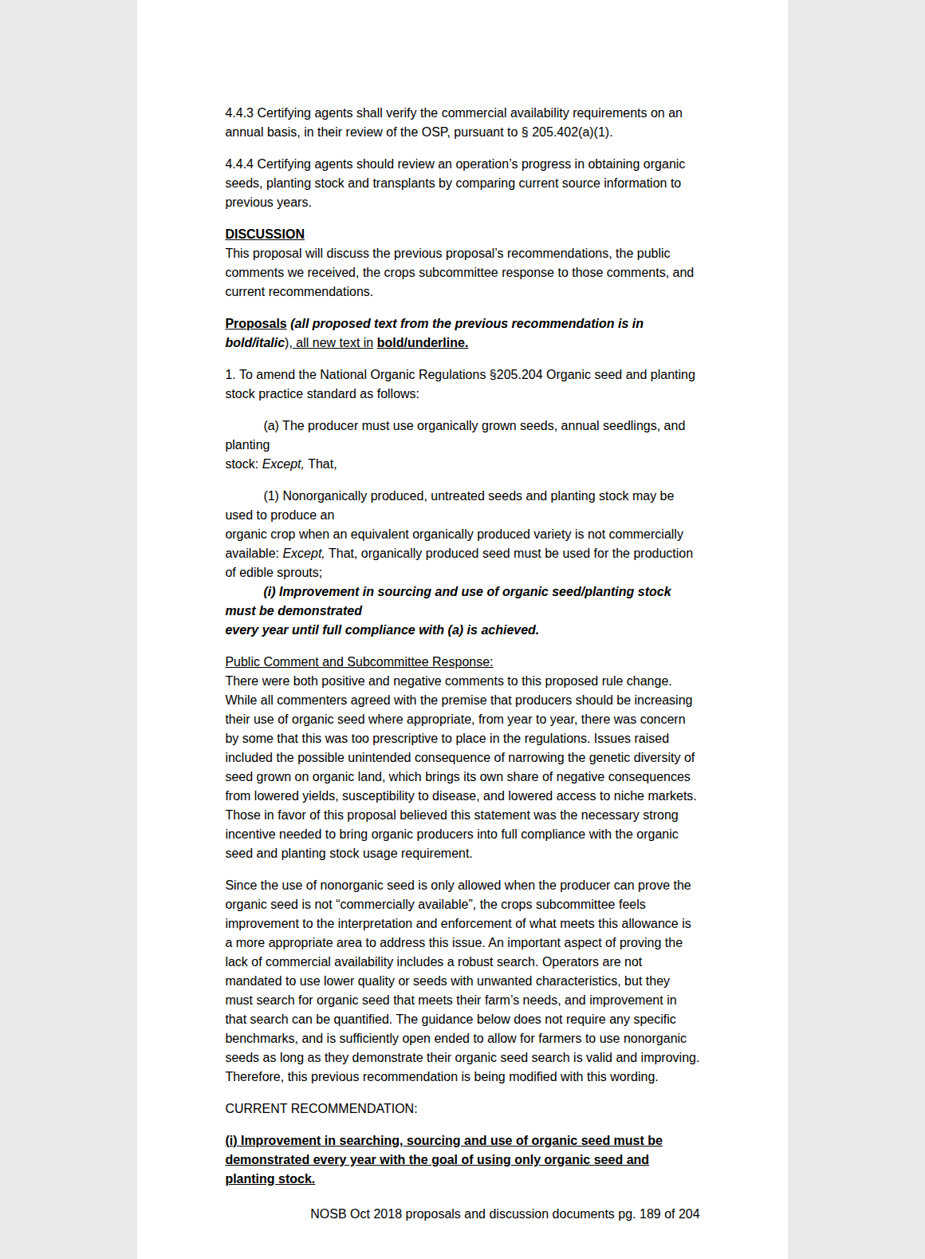4.4.3 Certifying agents shall verify the commercial availability requirements on an annual basis, in their review of the OSP, pursuant to § 205.402(a)(1).
4.4.4 Certifying agents should review an operation’s progress in obtaining organic seeds, planting stock and transplants by comparing current source information to previous years.
DISCUSSION
This proposal will discuss the previous proposal’s recommendations, the public comments we received, the crops subcommittee response to those comments, and current recommendations.
Proposals (all proposed text from the previous recommendation is in bold/italic), all new text in bold/underline.
1. To amend the National Organic Regulations §205.204 Organic seed and planting stock practice standard as follows:
(a) The producer must use organically grown seeds, annual seedlings, and planting
stock: Except, That,
(1) Nonorganically produced, untreated seeds and planting stock may be used to produce an
organic crop when an equivalent organically produced variety is not commercially
available: Except, That, organically produced seed must be used for the production of edible sprouts;
(i) Improvement in sourcing and use of organic seed/planting stock must be demonstrated
every year until full compliance with (a) is achieved.
Public Comment and Subcommittee Response:
There were both positive and negative comments to this proposed rule change. While all commenters agreed with the premise that producers should be increasing their use of organic seed where appropriate, from year to year, there was concern by some that this was too prescriptive to place in the regulations. Issues raised included the possible unintended consequence of narrowing the genetic diversity of seed grown on organic land, which brings its own share of negative consequences from lowered yields, susceptibility to disease, and lowered access to niche markets. Those in favor of this proposal believed this statement was the necessary strong incentive needed to bring organic producers into full compliance with the organic seed and planting stock usage requirement.
Since the use of nonorganic seed is only allowed when the producer can prove the organic seed is not “commercially available”, the crops subcommittee feels improvement to the interpretation and enforcement of what meets this allowance is a more appropriate area to address this issue. An important aspect of proving the lack of commercial availability includes a robust search. Operators are not mandated to use lower quality or seeds with unwanted characteristics, but they must search for organic seed that meets their farm’s needs, and improvement in that search can be quantified. The guidance below does not require any specific benchmarks, and is sufficiently open ended to allow for farmers to use nonorganic seeds as long as they demonstrate their organic seed search is valid and improving. Therefore, this previous recommendation is being modified with this wording.
CURRENT RECOMMENDATION:
(i) Improvement in searching, sourcing and use of organic seed must be demonstrated every year with the goal of using only organic seed and planting stock.
NOSB Oct 2018 proposals and discussion documents pg. 189 of 204